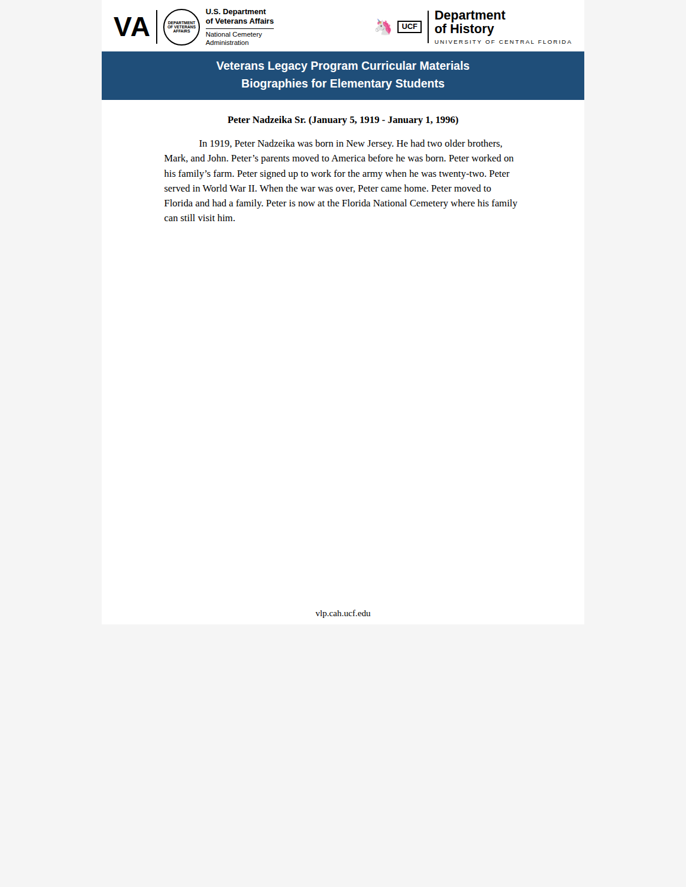VA DEPARTMENT OF VETERANS AFFAIRS U.S. Department
of Veterans Affairs National Cemetery
Administration
🦄 UCF Department of History UNIVERSITY OF CENTRAL FLORIDA
Veterans Legacy Program Curricular Materials
Biographies for Elementary Students
Peter Nadzeika Sr. (January 5, 1919 - January 1, 1996)
In 1919, Peter Nadzeika was born in New Jersey. He had two older brothers, Mark, and John. Peter’s parents moved to America before he was born. Peter worked on his family’s farm. Peter signed up to work for the army when he was twenty-two. Peter served in World War II. When the war was over, Peter came home. Peter moved to Florida and had a family. Peter is now at the Florida National Cemetery where his family can still visit him.
vlp.cah.ucf.edu